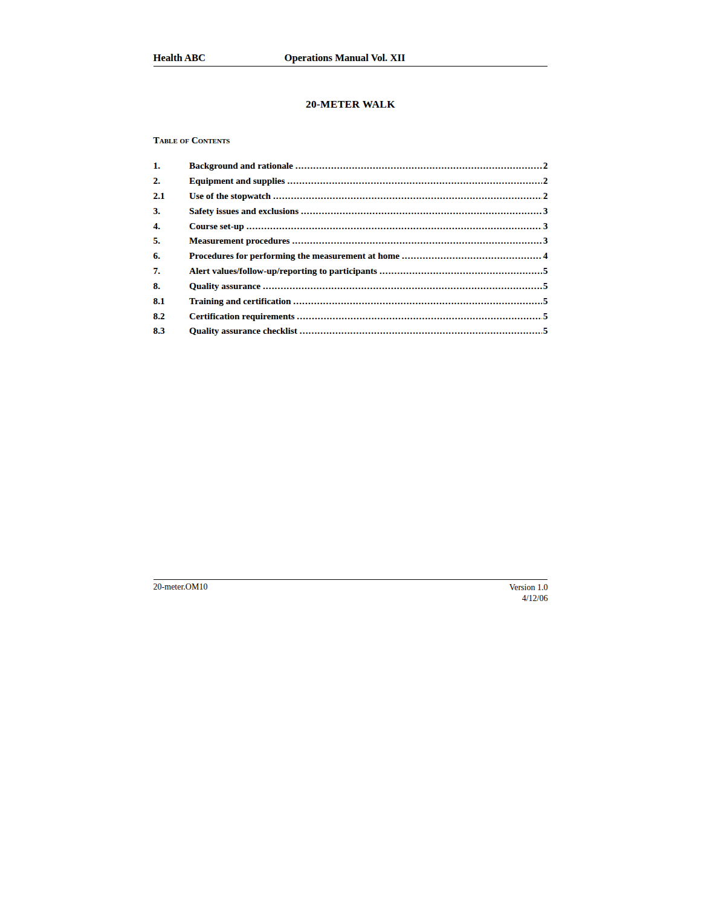Health ABC
Operations Manual Vol. XII
20-METER WALK
Table of Contents
1. Background and rationale .................................................................................................................. 2
2. Equipment and supplies .................................................................................................................... 2
2.1 Use of the stopwatch ....................................................................................................................... 2
3. Safety issues and exclusions ............................................................................................................. 3
4. Course set-up ................................................................................................................................. 3
5. Measurement procedures ................................................................................................................. 3
6. Procedures for performing the measurement at home ............................................................. 4
7. Alert values/follow-up/reporting to participants ......................................................................... 5
8. Quality assurance ............................................................................................................................. 5
8.1 Training and certification ................................................................................................................. 5
8.2 Certification requirements ................................................................................................................ 5
8.3 Quality assurance checklist .............................................................................................................. 5
20-meter.OM10
Version 1.0
4/12/06